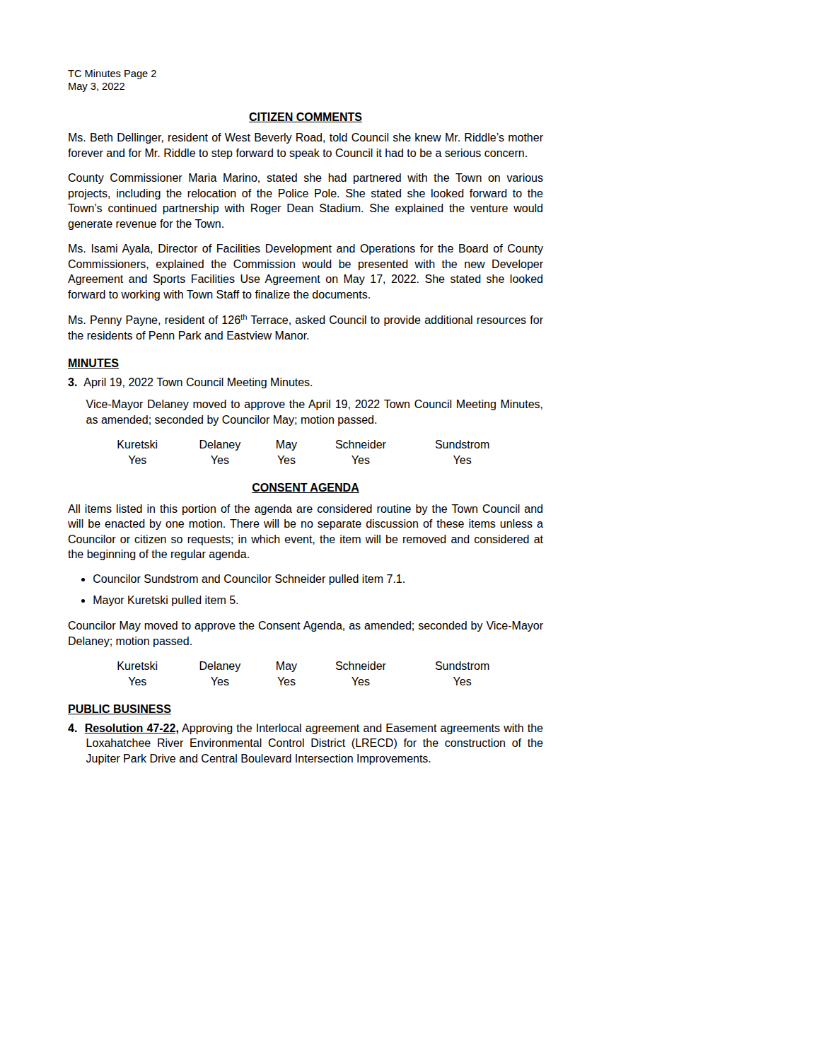TC Minutes Page 2
May 3, 2022
CITIZEN COMMENTS
Ms. Beth Dellinger, resident of West Beverly Road, told Council she knew Mr. Riddle’s mother forever and for Mr. Riddle to step forward to speak to Council it had to be a serious concern.
County Commissioner Maria Marino, stated she had partnered with the Town on various projects, including the relocation of the Police Pole. She stated she looked forward to the Town’s continued partnership with Roger Dean Stadium. She explained the venture would generate revenue for the Town.
Ms. Isami Ayala, Director of Facilities Development and Operations for the Board of County Commissioners, explained the Commission would be presented with the new Developer Agreement and Sports Facilities Use Agreement on May 17, 2022. She stated she looked forward to working with Town Staff to finalize the documents.
Ms. Penny Payne, resident of 126th Terrace, asked Council to provide additional resources for the residents of Penn Park and Eastview Manor.
MINUTES
3. April 19, 2022 Town Council Meeting Minutes.
Vice-Mayor Delaney moved to approve the April 19, 2022 Town Council Meeting Minutes, as amended; seconded by Councilor May; motion passed.
| Kuretski | Delaney | May | Schneider | Sundstrom |
| Yes | Yes | Yes | Yes | Yes |
CONSENT AGENDA
All items listed in this portion of the agenda are considered routine by the Town Council and will be enacted by one motion. There will be no separate discussion of these items unless a Councilor or citizen so requests; in which event, the item will be removed and considered at the beginning of the regular agenda.
Councilor Sundstrom and Councilor Schneider pulled item 7.1.
Mayor Kuretski pulled item 5.
Councilor May moved to approve the Consent Agenda, as amended; seconded by Vice-Mayor Delaney; motion passed.
| Kuretski | Delaney | May | Schneider | Sundstrom |
| Yes | Yes | Yes | Yes | Yes |
PUBLIC BUSINESS
4. Resolution 47-22, Approving the Interlocal agreement and Easement agreements with the Loxahatchee River Environmental Control District (LRECD) for the construction of the Jupiter Park Drive and Central Boulevard Intersection Improvements.